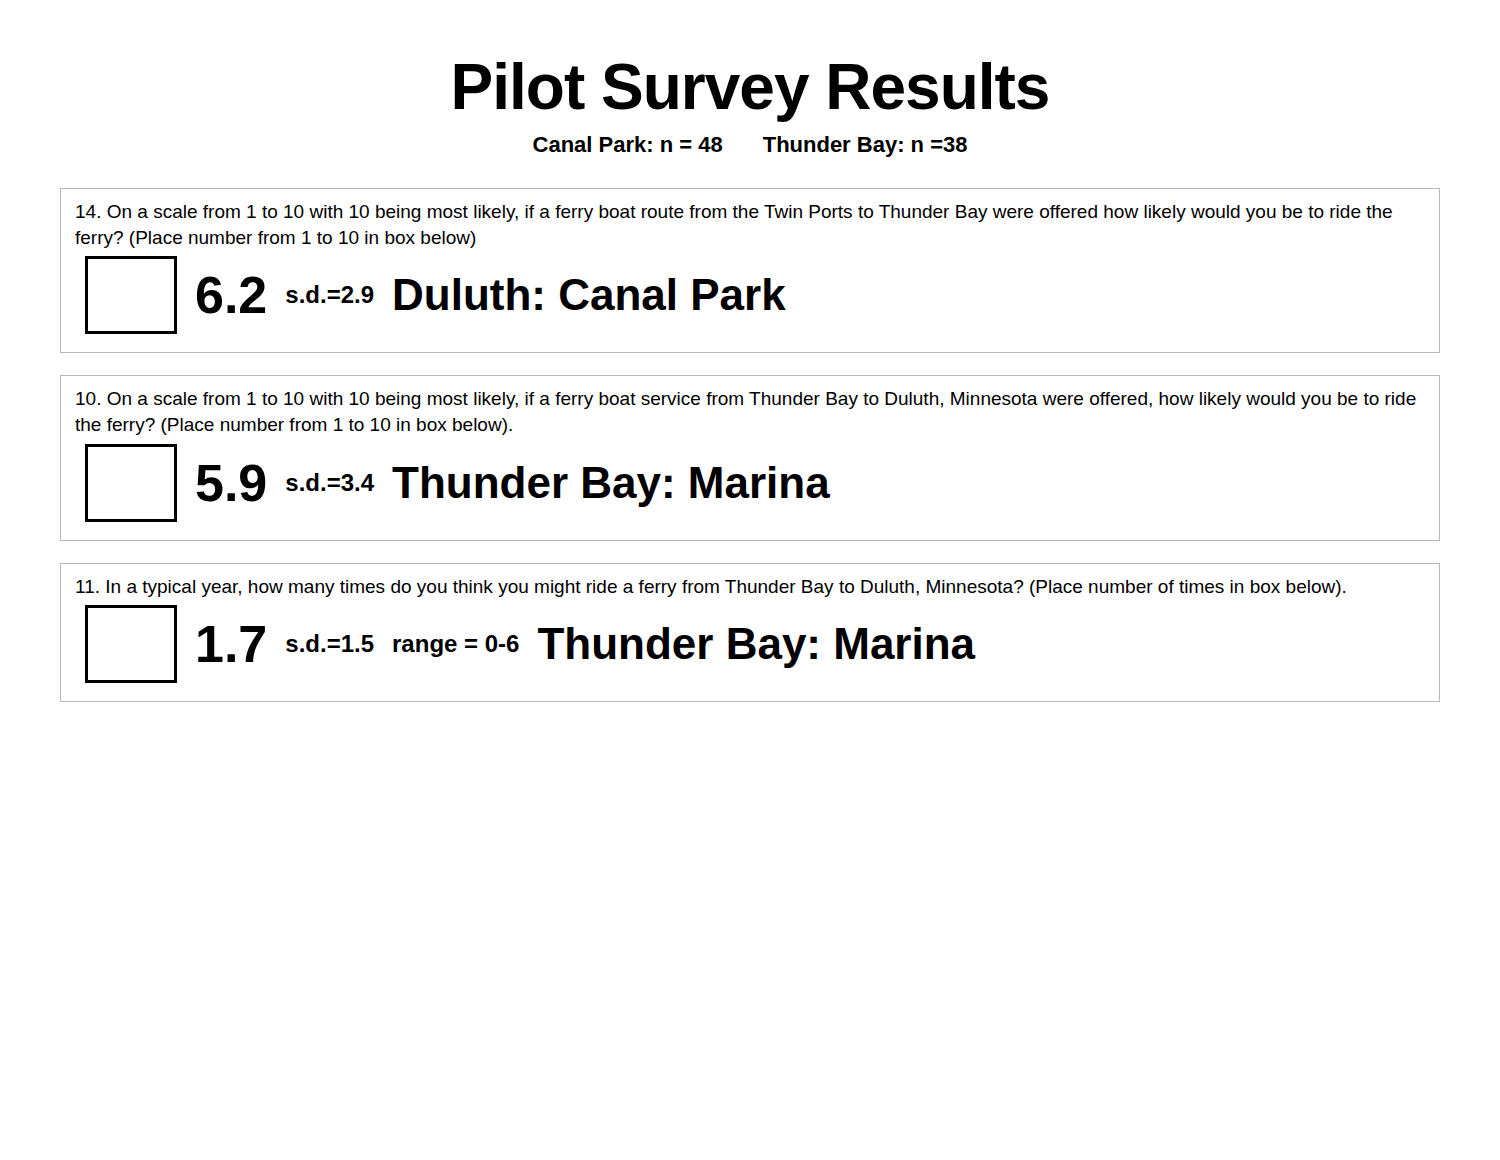Pilot Survey Results
Canal Park: n = 48 Thunder Bay: n =38
14. On a scale from 1 to 10 with 10 being most likely, if a ferry boat route from the Twin Ports to Thunder Bay were offered how likely would you be to ride the ferry? (Place number from 1 to 10 in box below)
6.2 s.d.=2.9 Duluth: Canal Park
10. On a scale from 1 to 10 with 10 being most likely, if a ferry boat service from Thunder Bay to Duluth, Minnesota were offered, how likely would you be to ride the ferry? (Place number from 1 to 10 in box below).
5.9 s.d.=3.4 Thunder Bay: Marina
11. In a typical year, how many times do you think you might ride a ferry from Thunder Bay to Duluth, Minnesota? (Place number of times in box below).
1.7 s.d.=1.5 range = 0-6 Thunder Bay: Marina